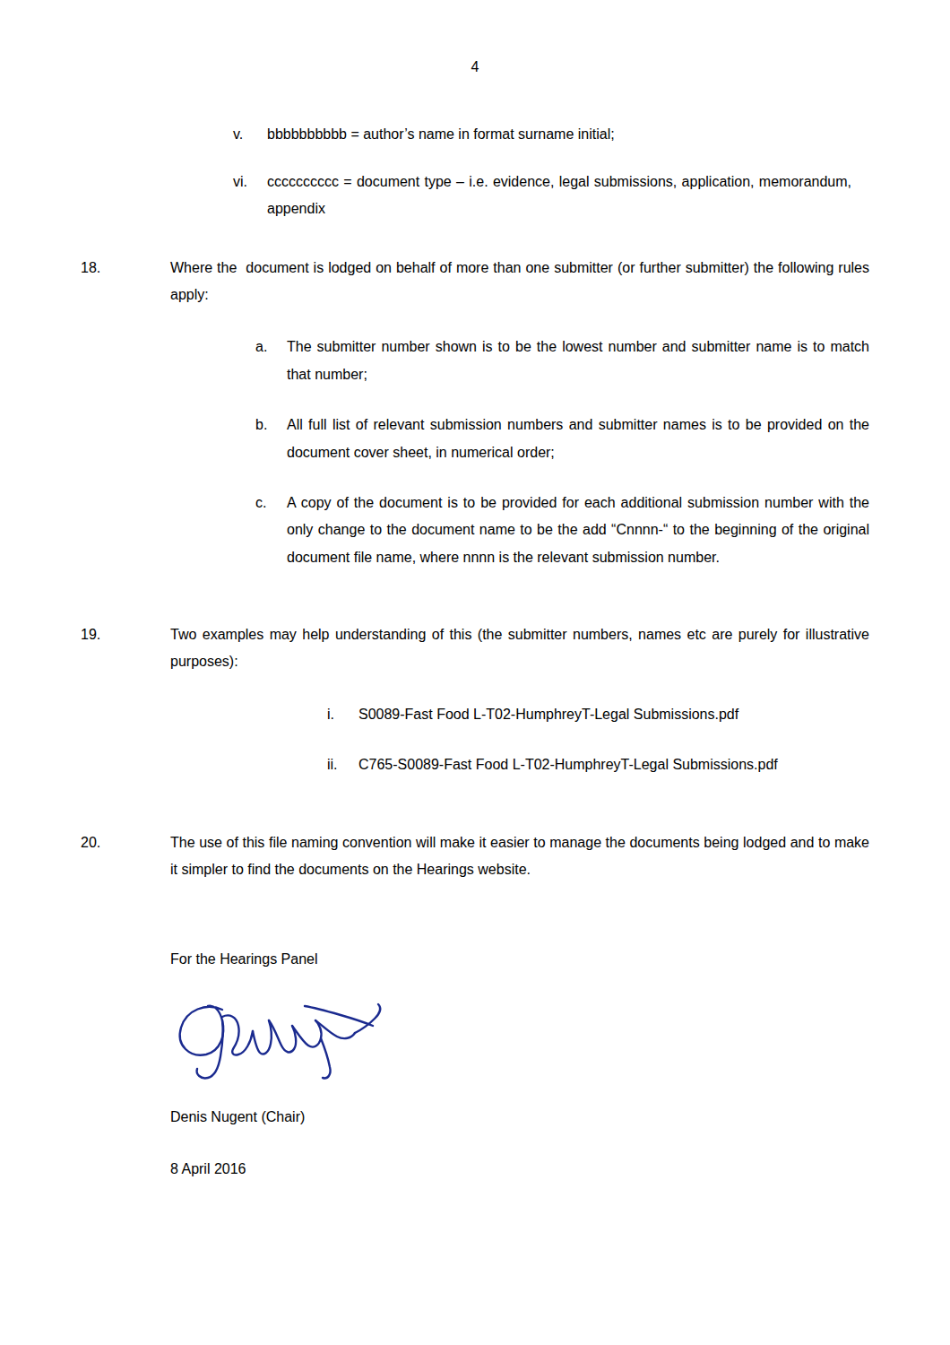4
v. bbbbbbbbbb = author’s name in format surname initial;
vi. cccccccccc = document type – i.e. evidence, legal submissions, application, memorandum, appendix
18.
Where the document is lodged on behalf of more than one submitter (or further submitter) the following rules apply:
a. The submitter number shown is to be the lowest number and submitter name is to match that number;
b. All full list of relevant submission numbers and submitter names is to be provided on the document cover sheet, in numerical order;
c. A copy of the document is to be provided for each additional submission number with the only change to the document name to be the add “Cnnnn-“ to the beginning of the original document file name, where nnnn is the relevant submission number.
19.
Two examples may help understanding of this (the submitter numbers, names etc are purely for illustrative purposes):
i. S0089-Fast Food L-T02-HumphreyT-Legal Submissions.pdf
ii. C765-S0089-Fast Food L-T02-HumphreyT-Legal Submissions.pdf
20.
The use of this file naming convention will make it easier to manage the documents being lodged and to make it simpler to find the documents on the Hearings website.
For the Hearings Panel
Denis Nugent (Chair)
8 April 2016